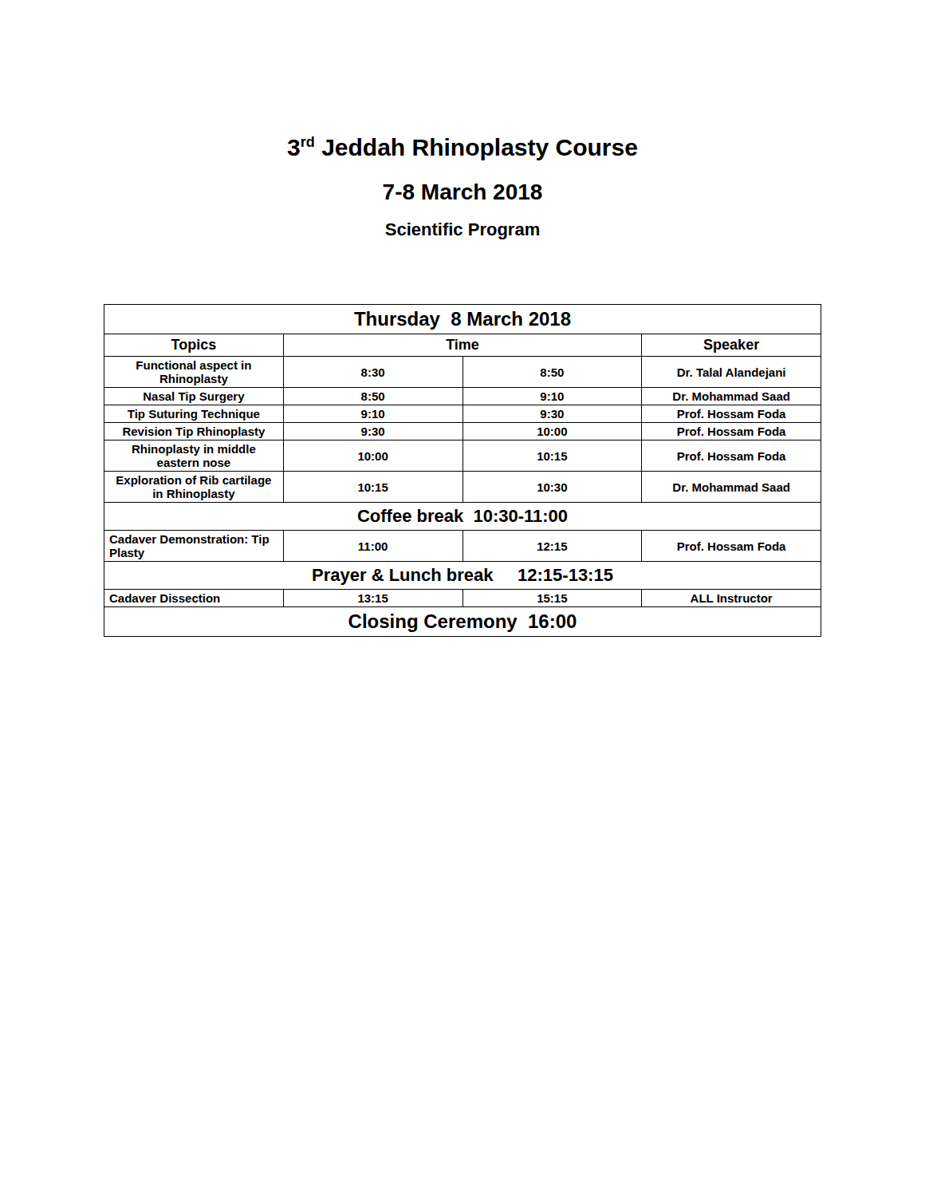3rd Jeddah Rhinoplasty Course
7-8 March 2018
Scientific Program
| Thursday 8 March 2018 |
| Topics | Time | Speaker |
| Functional aspect in Rhinoplasty | 8:30 | 8:50 | Dr. Talal Alandejani |
| Nasal Tip Surgery | 8:50 | 9:10 | Dr. Mohammad Saad |
| Tip Suturing Technique | 9:10 | 9:30 | Prof. Hossam Foda |
| Revision Tip Rhinoplasty | 9:30 | 10:00 | Prof. Hossam Foda |
| Rhinoplasty in middle eastern nose | 10:00 | 10:15 | Prof. Hossam Foda |
| Exploration of Rib cartilage in Rhinoplasty | 10:15 | 10:30 | Dr. Mohammad Saad |
| Coffee break 10:30-11:00 |
| Cadaver Demonstration: Tip Plasty | 11:00 | 12:15 | Prof. Hossam Foda |
| Prayer & Lunch break 12:15-13:15 |
| Cadaver Dissection | 13:15 | 15:15 | ALL Instructor |
| Closing Ceremony 16:00 |